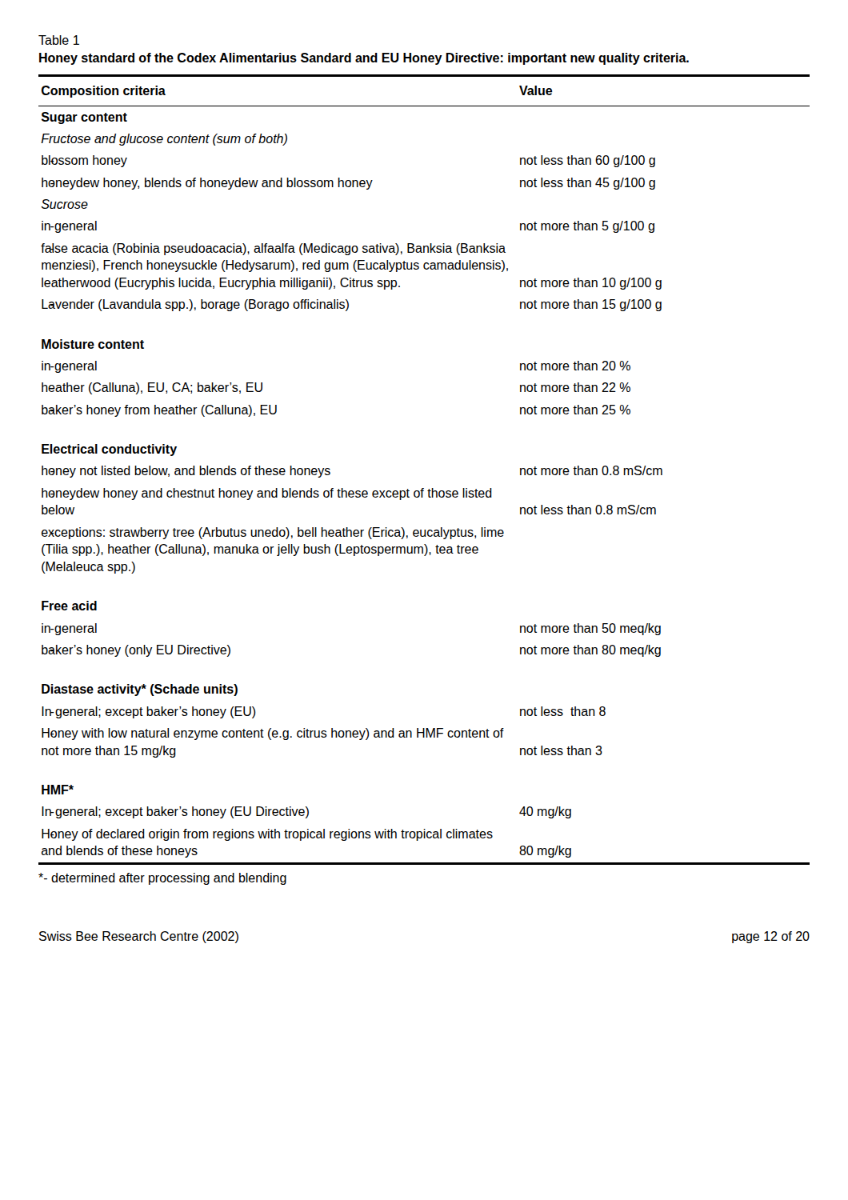Table 1
Honey standard of the Codex Alimentarius Sandard and EU Honey Directive: important new quality criteria.
| Composition criteria | Value |
| --- | --- |
| Sugar content | |
| Fructose and glucose content (sum of both) | |
| blossom honey | not less than 60 g/100 g |
| honeydew honey, blends of honeydew and blossom honey | not less than 45 g/100 g |
| Sucrose | |
| in general | not more than 5 g/100 g |
| false acacia (Robinia pseudoacacia), alfaalfa (Medicago sativa), Banksia (Banksia menziesi), French honeysuckle (Hedysarum), red gum (Eucalyptus camadulensis), leatherwood (Eucryphis lucida, Eucryphia milliganii), Citrus spp. | not more than 10 g/100 g |
| Lavender (Lavandula spp.), borage (Borago officinalis) | not more than 15 g/100 g |
| Moisture content | |
| in general | not more than 20 % |
| heather (Calluna), EU, CA; baker’s, EU | not more than 22 % |
| baker’s honey from heather (Calluna), EU | not more than 25 % |
| Electrical conductivity | |
| honey not listed below, and blends of these honeys | not more than 0.8 mS/cm |
| honeydew honey and chestnut honey and blends of these except of those listed below | not less than 0.8 mS/cm |
| exceptions: strawberry tree (Arbutus unedo), bell heather (Erica), eucalyptus, lime (Tilia spp.), heather (Calluna), manuka or jelly bush (Leptospermum), tea tree (Melaleuca spp.) | |
| Free acid | |
| in general | not more than 50 meq/kg |
| baker’s honey (only EU Directive) | not more than 80 meq/kg |
| Diastase activity* (Schade units) | |
| In general; except baker’s honey (EU) | not less than 8 |
| Honey with low natural enzyme content (e.g. citrus honey) and an HMF content of not more than 15 mg/kg | not less than 3 |
| HMF* | |
| In general; except baker’s honey (EU Directive) | 40 mg/kg |
| Honey of declared origin from regions with tropical regions with tropical climates and blends of these honeys | 80 mg/kg |
*- determined after processing and blending
Swiss Bee Research Centre (2002) page 12 of 20